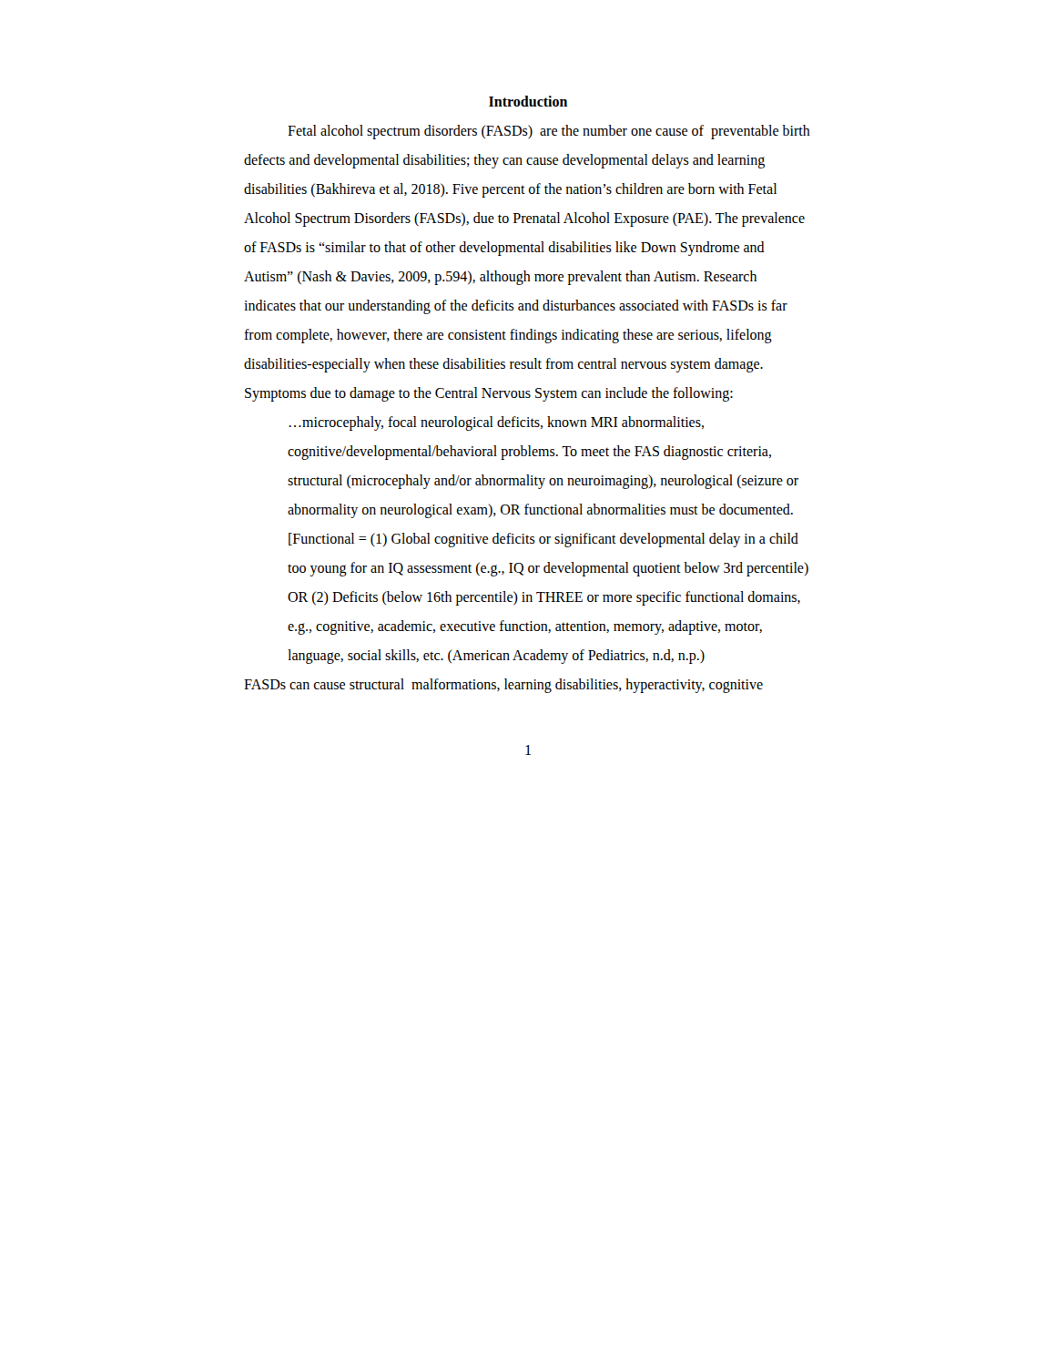Introduction
Fetal alcohol spectrum disorders (FASDs) are the number one cause of preventable birth defects and developmental disabilities; they can cause developmental delays and learning disabilities (Bakhireva et al, 2018). Five percent of the nation’s children are born with Fetal Alcohol Spectrum Disorders (FASDs), due to Prenatal Alcohol Exposure (PAE). The prevalence of FASDs is “similar to that of other developmental disabilities like Down Syndrome and Autism” (Nash & Davies, 2009, p.594), although more prevalent than Autism. Research indicates that our understanding of the deficits and disturbances associated with FASDs is far from complete, however, there are consistent findings indicating these are serious, lifelong disabilities-especially when these disabilities result from central nervous system damage. Symptoms due to damage to the Central Nervous System can include the following:
…microcephaly, focal neurological deficits, known MRI abnormalities, cognitive/developmental/behavioral problems. To meet the FAS diagnostic criteria, structural (microcephaly and/or abnormality on neuroimaging), neurological (seizure or abnormality on neurological exam), OR functional abnormalities must be documented. [Functional = (1) Global cognitive deficits or significant developmental delay in a child too young for an IQ assessment (e.g., IQ or developmental quotient below 3rd percentile) OR (2) Deficits (below 16th percentile) in THREE or more specific functional domains, e.g., cognitive, academic, executive function, attention, memory, adaptive, motor, language, social skills, etc. (American Academy of Pediatrics, n.d, n.p.)
FASDs can cause structural malformations, learning disabilities, hyperactivity, cognitive
1